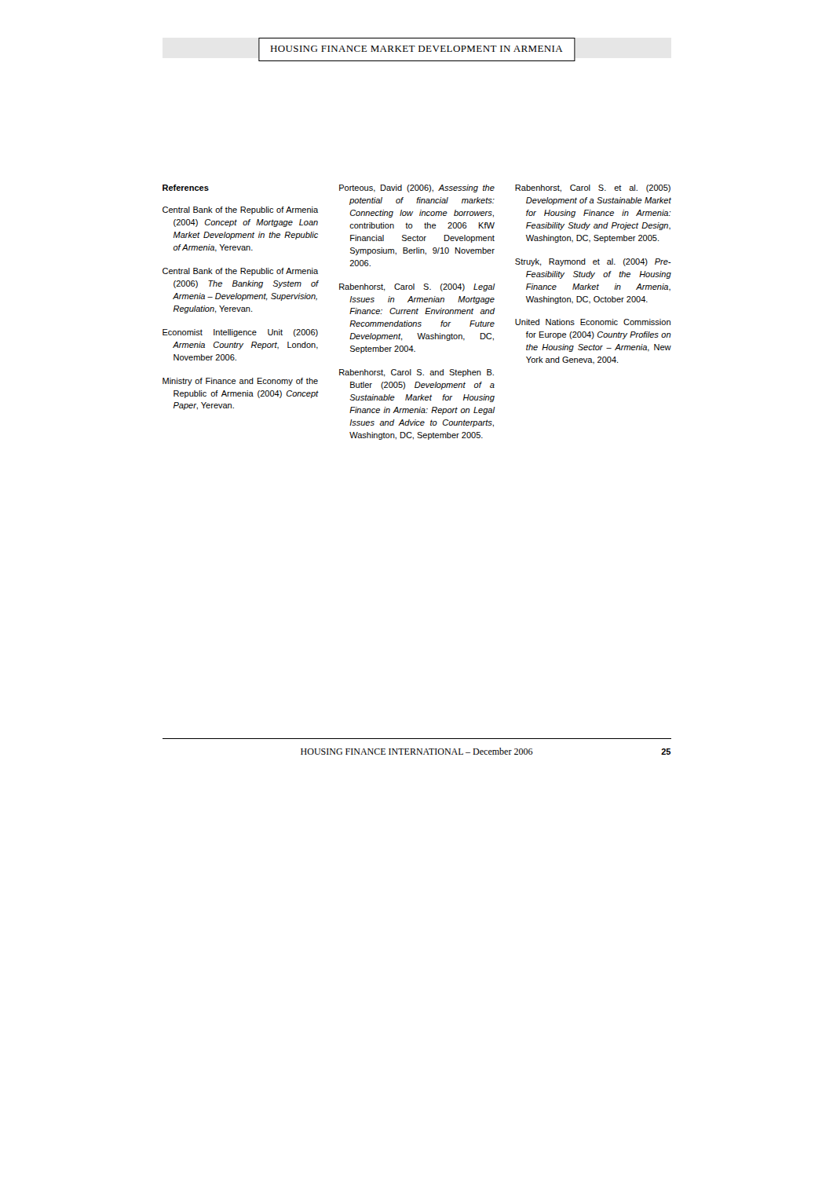Housing Finance Market Development in Armenia
References
Central Bank of the Republic of Armenia (2004) Concept of Mortgage Loan Market Development in the Republic of Armenia, Yerevan.
Central Bank of the Republic of Armenia (2006) The Banking System of Armenia – Development, Supervision, Regulation, Yerevan.
Economist Intelligence Unit (2006) Armenia Country Report, London, November 2006.
Ministry of Finance and Economy of the Republic of Armenia (2004) Concept Paper, Yerevan.
Porteous, David (2006), Assessing the potential of financial markets: Connecting low income borrowers, contribution to the 2006 KfW Financial Sector Development Symposium, Berlin, 9/10 November 2006.
Rabenhorst, Carol S. (2004) Legal Issues in Armenian Mortgage Finance: Current Environment and Recommendations for Future Development, Washington, DC, September 2004.
Rabenhorst, Carol S. and Stephen B. Butler (2005) Development of a Sustainable Market for Housing Finance in Armenia: Report on Legal Issues and Advice to Counterparts, Washington, DC, September 2005.
Rabenhorst, Carol S. et al. (2005) Development of a Sustainable Market for Housing Finance in Armenia: Feasibility Study and Project Design, Washington, DC, September 2005.
Struyk, Raymond et al. (2004) Pre-Feasibility Study of the Housing Finance Market in Armenia, Washington, DC, October 2004.
United Nations Economic Commission for Europe (2004) Country Profiles on the Housing Sector – Armenia, New York and Geneva, 2004.
HOUSING FINANCE INTERNATIONAL – December 2006
25